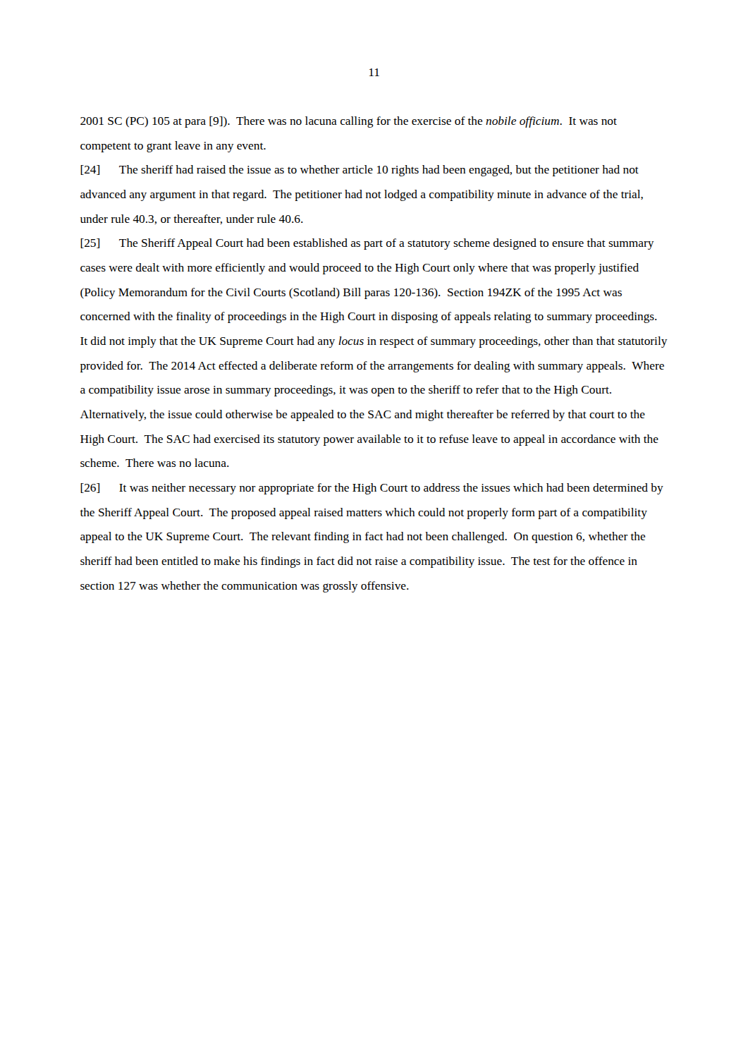11
2001 SC (PC) 105 at para [9]). There was no lacuna calling for the exercise of the nobile officium. It was not competent to grant leave in any event.
[24] The sheriff had raised the issue as to whether article 10 rights had been engaged, but the petitioner had not advanced any argument in that regard. The petitioner had not lodged a compatibility minute in advance of the trial, under rule 40.3, or thereafter, under rule 40.6.
[25] The Sheriff Appeal Court had been established as part of a statutory scheme designed to ensure that summary cases were dealt with more efficiently and would proceed to the High Court only where that was properly justified (Policy Memorandum for the Civil Courts (Scotland) Bill paras 120-136). Section 194ZK of the 1995 Act was concerned with the finality of proceedings in the High Court in disposing of appeals relating to summary proceedings. It did not imply that the UK Supreme Court had any locus in respect of summary proceedings, other than that statutorily provided for. The 2014 Act effected a deliberate reform of the arrangements for dealing with summary appeals. Where a compatibility issue arose in summary proceedings, it was open to the sheriff to refer that to the High Court. Alternatively, the issue could otherwise be appealed to the SAC and might thereafter be referred by that court to the High Court. The SAC had exercised its statutory power available to it to refuse leave to appeal in accordance with the scheme. There was no lacuna.
[26] It was neither necessary nor appropriate for the High Court to address the issues which had been determined by the Sheriff Appeal Court. The proposed appeal raised matters which could not properly form part of a compatibility appeal to the UK Supreme Court. The relevant finding in fact had not been challenged. On question 6, whether the sheriff had been entitled to make his findings in fact did not raise a compatibility issue. The test for the offence in section 127 was whether the communication was grossly offensive.